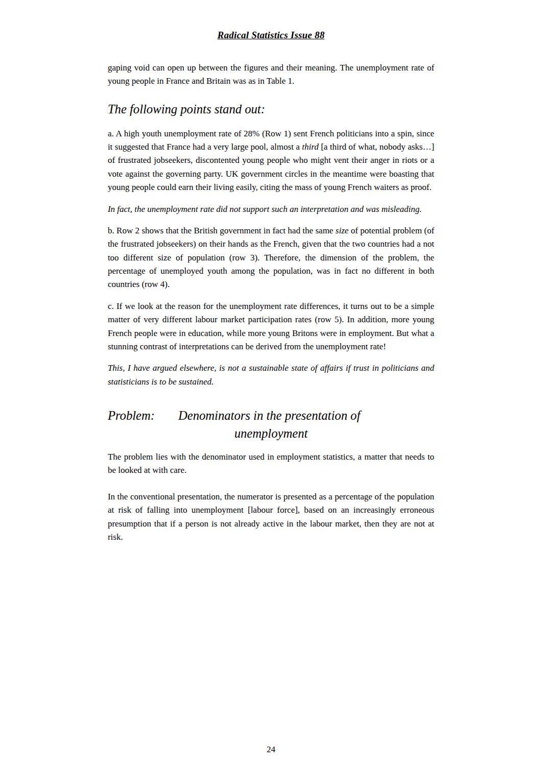Radical Statistics Issue 88
gaping void can open up between the figures and their meaning. The unemployment rate of young people in France and Britain was as in Table 1.
The following points stand out:
a. A high youth unemployment rate of 28% (Row 1) sent French politicians into a spin, since it suggested that France had a very large pool, almost a third [a third of what, nobody asks…] of frustrated jobseekers, discontented young people who might vent their anger in riots or a vote against the governing party. UK government circles in the meantime were boasting that young people could earn their living easily, citing the mass of young French waiters as proof.
In fact, the unemployment rate did not support such an interpretation and was misleading.
b. Row 2 shows that the British government in fact had the same size of potential problem (of the frustrated jobseekers) on their hands as the French, given that the two countries had a not too different size of population (row 3). Therefore, the dimension of the problem, the percentage of unemployed youth among the population, was in fact no different in both countries (row 4).
c. If we look at the reason for the unemployment rate differences, it turns out to be a simple matter of very different labour market participation rates (row 5). In addition, more young French people were in education, while more young Britons were in employment. But what a stunning contrast of interpretations can be derived from the unemployment rate!
This, I have argued elsewhere, is not a sustainable state of affairs if trust in politicians and statisticians is to be sustained.
Problem: Denominators in the presentation of unemployment
The problem lies with the denominator used in employment statistics, a matter that needs to be looked at with care.
In the conventional presentation, the numerator is presented as a percentage of the population at risk of falling into unemployment [labour force], based on an increasingly erroneous presumption that if a person is not already active in the labour market, then they are not at risk.
24